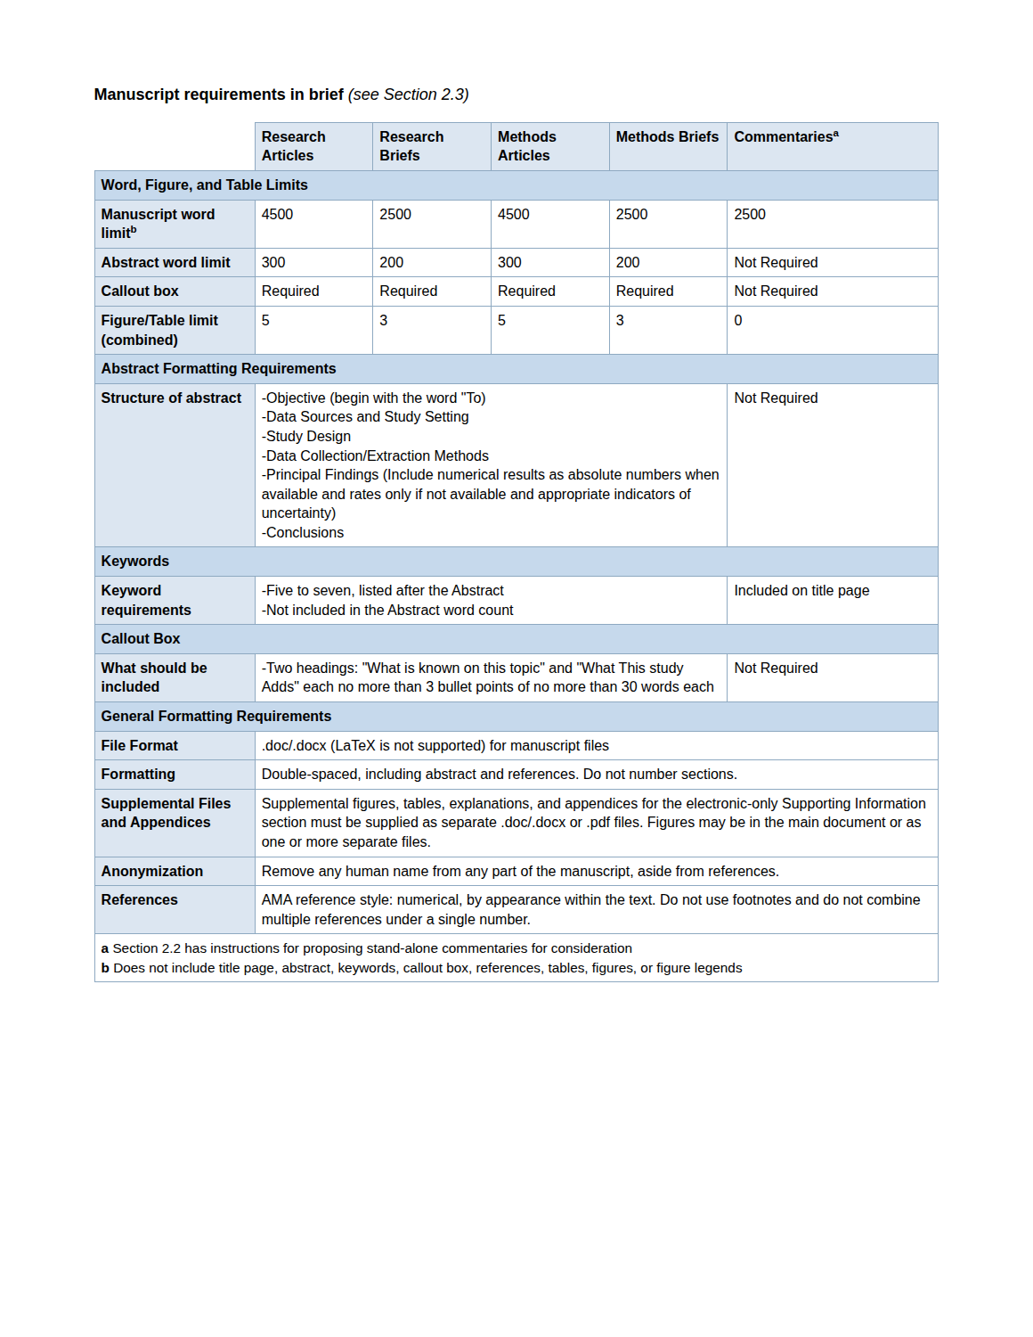Manuscript requirements in brief (see Section 2.3)
| | Research Articles | Research Briefs | Methods Articles | Methods Briefs | Commentaries a |
| Word, Figure, and Table Limits |
| Manuscript word limit b | 4500 | 2500 | 4500 | 2500 | 2500 |
| Abstract word limit | 300 | 200 | 300 | 200 | Not Required |
| Callout box | Required | Required | Required | Required | Not Required |
| Figure/Table limit (combined) | 5 | 3 | 5 | 3 | 0 |
| Abstract Formatting Requirements |
| Structure of abstract | -Objective (begin with the word "To) -Data Sources and Study Setting -Study Design -Data Collection/Extraction Methods -Principal Findings (Include numerical results as absolute numbers when available and rates only if not available and appropriate indicators of uncertainty) -Conclusions | Not Required |
| Keywords |
| Keyword requirements | -Five to seven, listed after the Abstract -Not included in the Abstract word count | Included on title page |
| Callout Box |
| What should be included | -Two headings: "What is known on this topic" and "What This study Adds" each no more than 3 bullet points of no more than 30 words each | Not Required |
| General Formatting Requirements |
| File Format | .doc/.docx (LaTeX is not supported) for manuscript files |
| Formatting | Double-spaced, including abstract and references. Do not number sections. |
| Supplemental Files and Appendices | Supplemental figures, tables, explanations, and appendices for the electronic-only Supporting Information section must be supplied as separate .doc/.docx or .pdf files. Figures may be in the main document or as one or more separate files. |
| Anonymization | Remove any human name from any part of the manuscript, aside from references. |
| References | AMA reference style: numerical, by appearance within the text. Do not use footnotes and do not combine multiple references under a single number. |
| a Section 2.2 has instructions for proposing stand-alone commentaries for consideration b Does not include title page, abstract, keywords, callout box, references, tables, figures, or figure legends |